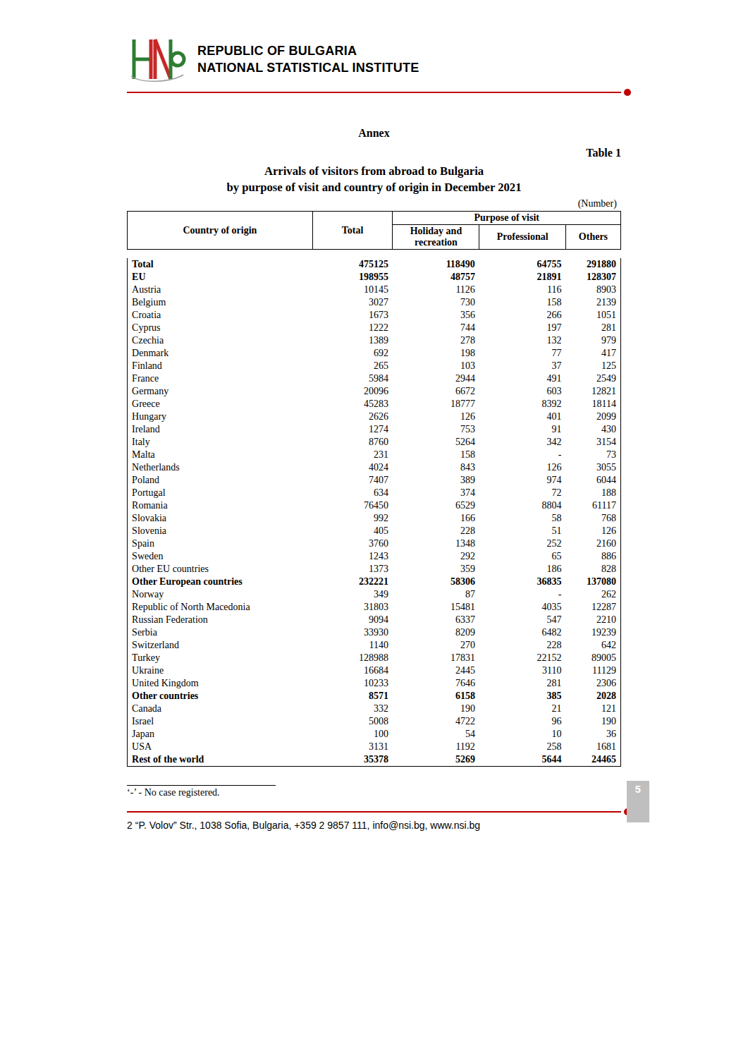REPUBLIC OF BULGARIA
NATIONAL STATISTICAL INSTITUTE
Annex
Table 1
Arrivals of visitors from abroad to Bulgaria
by purpose of visit and country of origin in December 2021
(Number)
| Country of origin | Total | Purpose of visit |
| --- | --- | --- |
| Holiday and recreation | Professional | Others |
| Total | 475125 | 118490 | 64755 | 291880 |
| EU | 198955 | 48757 | 21891 | 128307 |
| Austria | 10145 | 1126 | 116 | 8903 |
| Belgium | 3027 | 730 | 158 | 2139 |
| Croatia | 1673 | 356 | 266 | 1051 |
| Cyprus | 1222 | 744 | 197 | 281 |
| Czechia | 1389 | 278 | 132 | 979 |
| Denmark | 692 | 198 | 77 | 417 |
| Finland | 265 | 103 | 37 | 125 |
| France | 5984 | 2944 | 491 | 2549 |
| Germany | 20096 | 6672 | 603 | 12821 |
| Greece | 45283 | 18777 | 8392 | 18114 |
| Hungary | 2626 | 126 | 401 | 2099 |
| Ireland | 1274 | 753 | 91 | 430 |
| Italy | 8760 | 5264 | 342 | 3154 |
| Malta | 231 | 158 | - | 73 |
| Netherlands | 4024 | 843 | 126 | 3055 |
| Poland | 7407 | 389 | 974 | 6044 |
| Portugal | 634 | 374 | 72 | 188 |
| Romania | 76450 | 6529 | 8804 | 61117 |
| Slovakia | 992 | 166 | 58 | 768 |
| Slovenia | 405 | 228 | 51 | 126 |
| Spain | 3760 | 1348 | 252 | 2160 |
| Sweden | 1243 | 292 | 65 | 886 |
| Other EU countries | 1373 | 359 | 186 | 828 |
| Other European countries | 232221 | 58306 | 36835 | 137080 |
| Norway | 349 | 87 | - | 262 |
| Republic of North Macedonia | 31803 | 15481 | 4035 | 12287 |
| Russian Federation | 9094 | 6337 | 547 | 2210 |
| Serbia | 33930 | 8209 | 6482 | 19239 |
| Switzerland | 1140 | 270 | 228 | 642 |
| Turkey | 128988 | 17831 | 22152 | 89005 |
| Ukraine | 16684 | 2445 | 3110 | 11129 |
| United Kingdom | 10233 | 7646 | 281 | 2306 |
| Other countries | 8571 | 6158 | 385 | 2028 |
| Canada | 332 | 190 | 21 | 121 |
| Israel | 5008 | 4722 | 96 | 190 |
| Japan | 100 | 54 | 10 | 36 |
| USA | 3131 | 1192 | 258 | 1681 |
| Rest of the world | 35378 | 5269 | 5644 | 24465 |
‘-’ - No case registered.
2 “P. Volov” Str., 1038 Sofia, Bulgaria, +359 2 9857 111, info@nsi.bg, www.nsi.bg
5